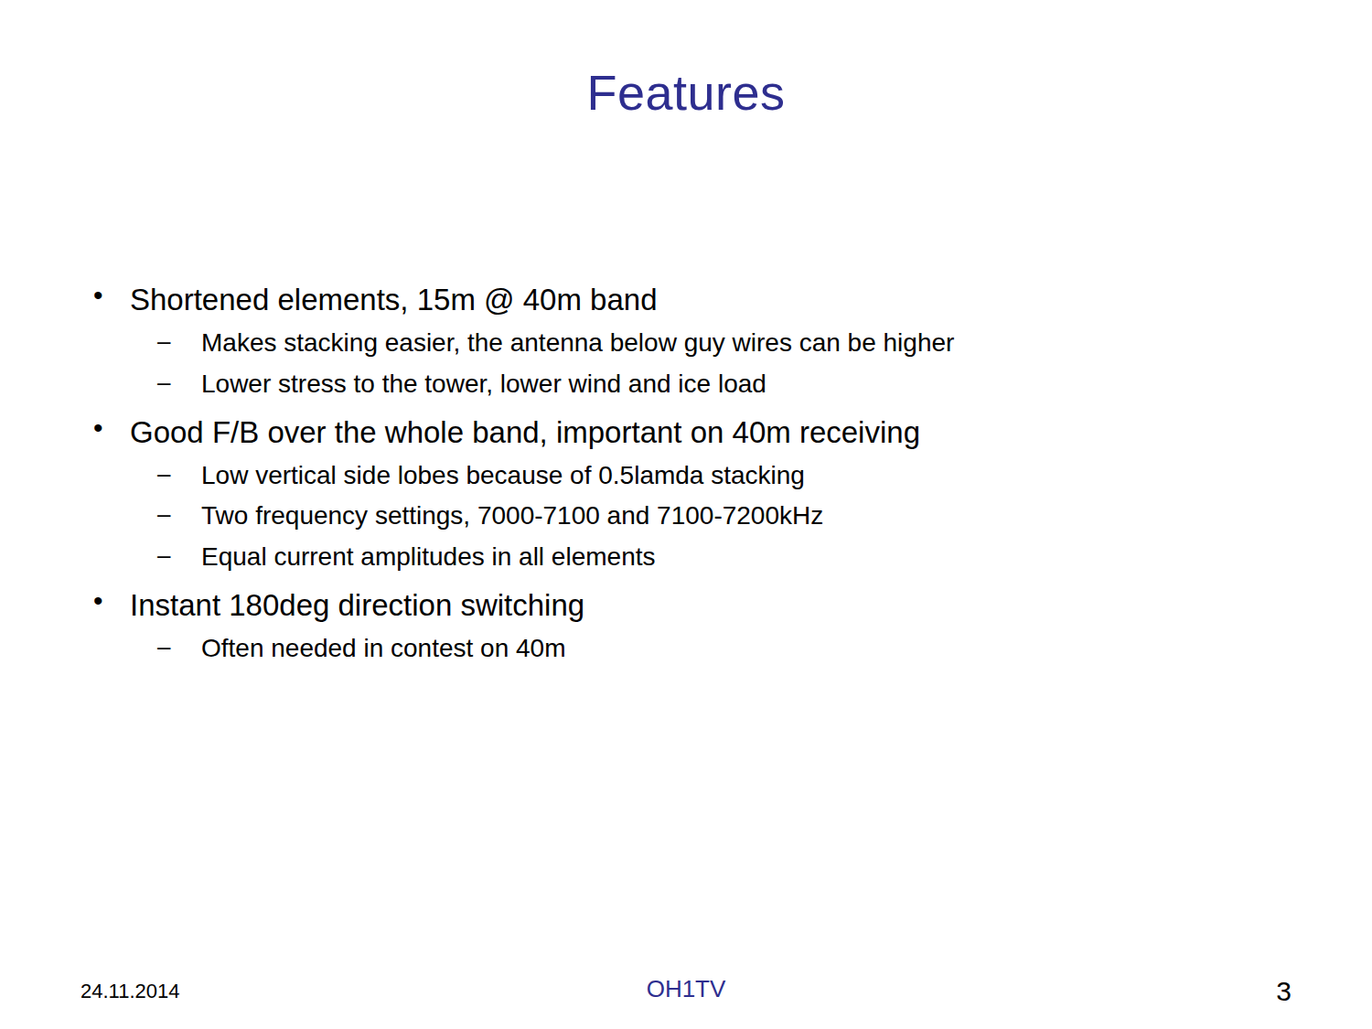Features
Shortened elements, 15m @ 40m band
Makes stacking easier, the antenna below guy wires can be higher
Lower stress to the tower, lower wind and ice load
Good F/B over the whole band, important on 40m receiving
Low vertical side lobes because of 0.5lamda stacking
Two frequency settings, 7000-7100 and 7100-7200kHz
Equal current amplitudes in all elements
Instant 180deg direction switching
Often needed in contest on 40m
24.11.2014
OH1TV
3